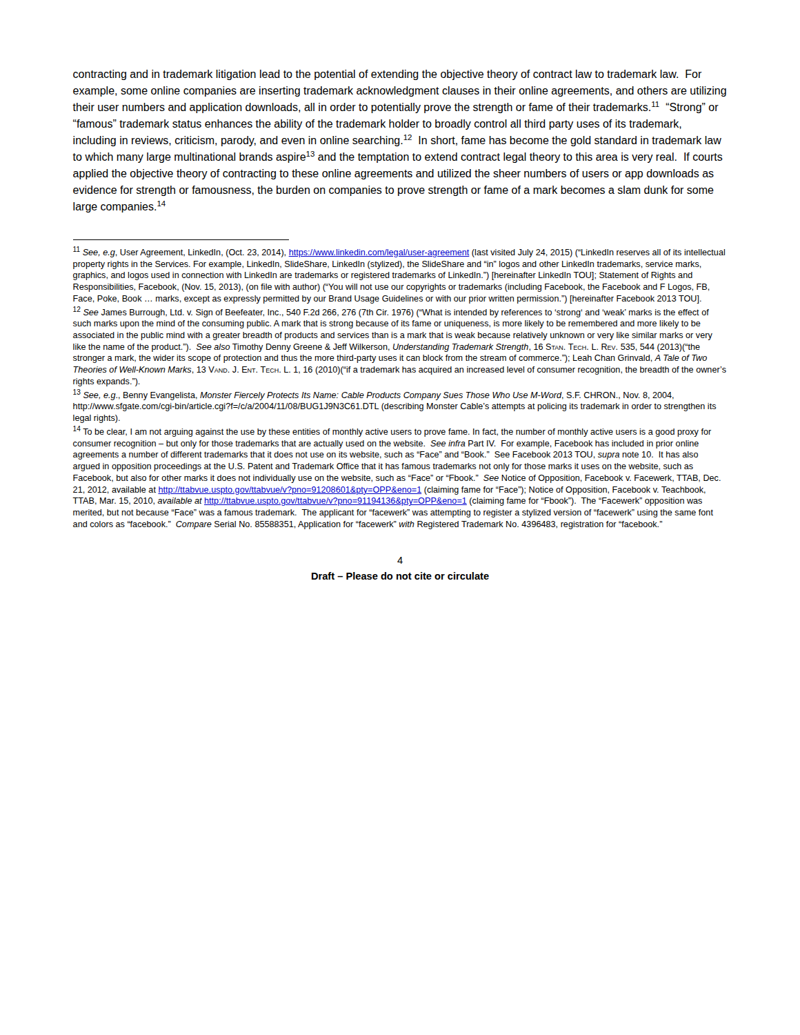contracting and in trademark litigation lead to the potential of extending the objective theory of contract law to trademark law. For example, some online companies are inserting trademark acknowledgment clauses in their online agreements, and others are utilizing their user numbers and application downloads, all in order to potentially prove the strength or fame of their trademarks.11 “Strong” or “famous” trademark status enhances the ability of the trademark holder to broadly control all third party uses of its trademark, including in reviews, criticism, parody, and even in online searching.12 In short, fame has become the gold standard in trademark law to which many large multinational brands aspire13 and the temptation to extend contract legal theory to this area is very real. If courts applied the objective theory of contracting to these online agreements and utilized the sheer numbers of users or app downloads as evidence for strength or famousness, the burden on companies to prove strength or fame of a mark becomes a slam dunk for some large companies.14
11 See, e.g, User Agreement, LinkedIn, (Oct. 23, 2014), https://www.linkedin.com/legal/user-agreement (last visited July 24, 2015) (“LinkedIn reserves all of its intellectual property rights in the Services. For example, LinkedIn, SlideShare, LinkedIn (stylized), the SlideShare and “in” logos and other LinkedIn trademarks, service marks, graphics, and logos used in connection with LinkedIn are trademarks or registered trademarks of LinkedIn.”) [hereinafter LinkedIn TOU]; Statement of Rights and Responsibilities, Facebook, (Nov. 15, 2013), (on file with author) (“You will not use our copyrights or trademarks (including Facebook, the Facebook and F Logos, FB, Face, Poke, Book … marks, except as expressly permitted by our Brand Usage Guidelines or with our prior written permission.”) [hereinafter Facebook 2013 TOU].
12 See James Burrough, Ltd. v. Sign of Beefeater, Inc., 540 F.2d 266, 276 (7th Cir. 1976) (“What is intended by references to ‘strong‘ and ‘weak’ marks is the effect of such marks upon the mind of the consuming public. A mark that is strong because of its fame or uniqueness, is more likely to be remembered and more likely to be associated in the public mind with a greater breadth of products and services than is a mark that is weak because relatively unknown or very like similar marks or very like the name of the product.”). See also Timothy Denny Greene & Jeff Wilkerson, Understanding Trademark Strength, 16 Stan. Tech. L. Rev. 535, 544 (2013)(“the stronger a mark, the wider its scope of protection and thus the more third-party uses it can block from the stream of commerce.”); Leah Chan Grinvald, A Tale of Two Theories of Well-Known Marks, 13 Vand. J. Ent. Tech. L. 1, 16 (2010)(“if a trademark has acquired an increased level of consumer recognition, the breadth of the owner’s rights expands.”).
13 See, e.g., Benny Evangelista, Monster Fiercely Protects Its Name: Cable Products Company Sues Those Who Use M-Word, S.F. CHRON., Nov. 8, 2004, http://www.sfgate.com/cgi-bin/article.cgi?f=/c/a/2004/11/08/BUG1J9N3C61.DTL (describing Monster Cable’s attempts at policing its trademark in order to strengthen its legal rights).
14 To be clear, I am not arguing against the use by these entities of monthly active users to prove fame. In fact, the number of monthly active users is a good proxy for consumer recognition – but only for those trademarks that are actually used on the website. See infra Part IV. For example, Facebook has included in prior online agreements a number of different trademarks that it does not use on its website, such as “Face” and “Book.” See Facebook 2013 TOU, supra note 10. It has also argued in opposition proceedings at the U.S. Patent and Trademark Office that it has famous trademarks not only for those marks it uses on the website, such as Facebook, but also for other marks it does not individually use on the website, such as “Face” or “Fbook.” See Notice of Opposition, Facebook v. Facewerk, TTAB, Dec. 21, 2012, available at http://ttabvue.uspto.gov/ttabvue/v?pno=91208601&pty=OPP&eno=1 (claiming fame for “Face”); Notice of Opposition, Facebook v. Teachbook, TTAB, Mar. 15, 2010, available at http://ttabvue.uspto.gov/ttabvue/v?pno=91194136&pty=OPP&eno=1 (claiming fame for “Fbook”). The “Facewerk” opposition was merited, but not because “Face” was a famous trademark. The applicant for “facewerk” was attempting to register a stylized version of “facewerk” using the same font and colors as “facebook.” Compare Serial No. 85588351, Application for “facewerk” with Registered Trademark No. 4396483, registration for “facebook.”
4
Draft – Please do not cite or circulate